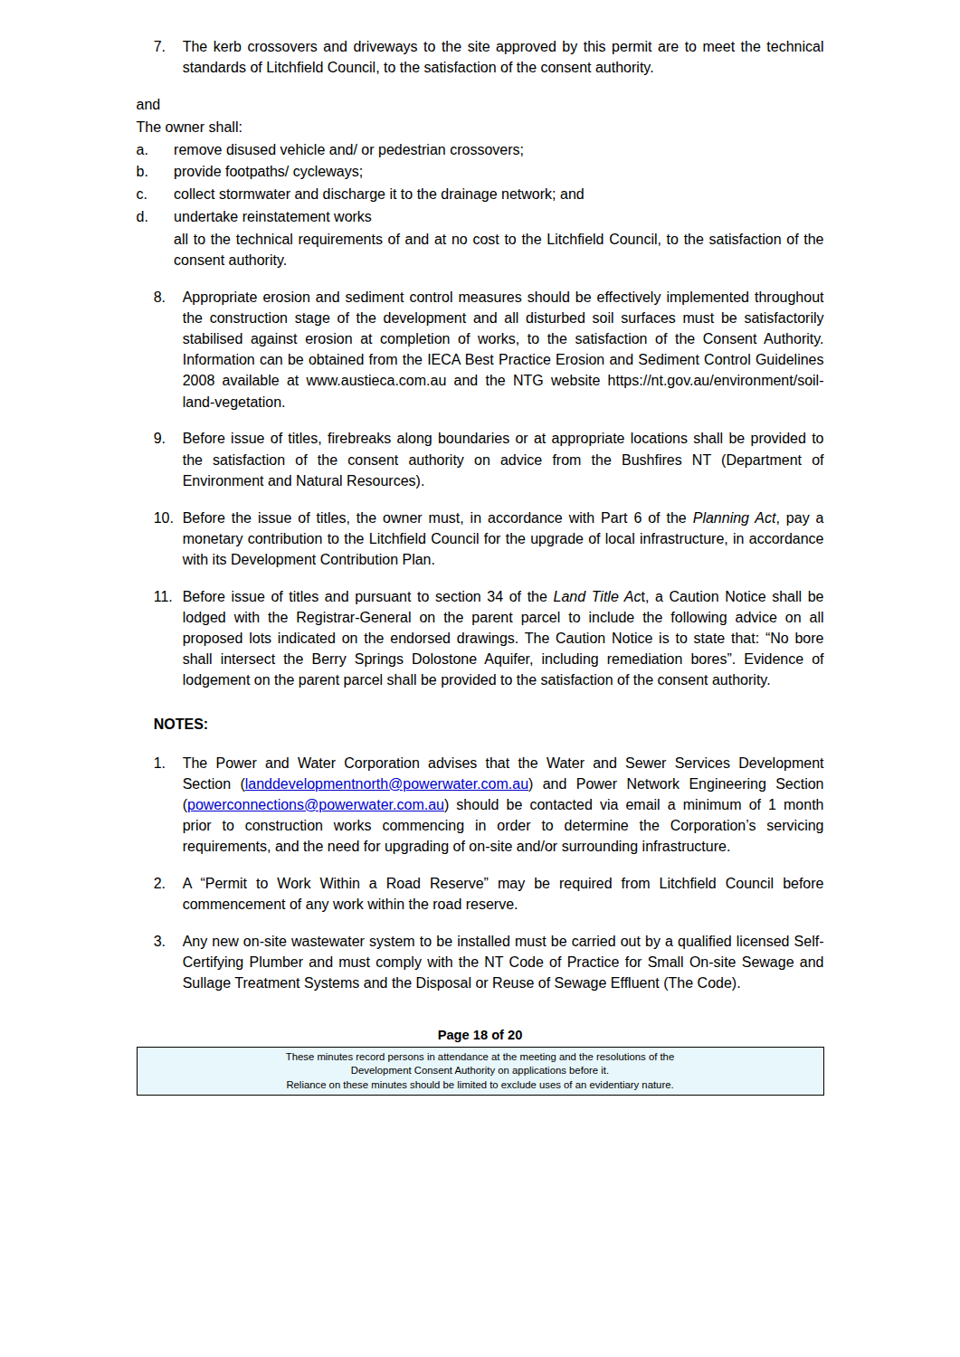7.
The kerb crossovers and driveways to the site approved by this permit are to meet the technical standards of Litchfield Council, to the satisfaction of the consent authority.
and
The owner shall:
a.
remove disused vehicle and/ or pedestrian crossovers;
b.
provide footpaths/ cycleways;
c.
collect stormwater and discharge it to the drainage network; and
d.
undertake reinstatement works
all to the technical requirements of and at no cost to the Litchfield Council, to the satisfaction of the consent authority.
8.
Appropriate erosion and sediment control measures should be effectively implemented throughout the construction stage of the development and all disturbed soil surfaces must be satisfactorily stabilised against erosion at completion of works, to the satisfaction of the Consent Authority. Information can be obtained from the IECA Best Practice Erosion and Sediment Control Guidelines 2008 available at www.austieca.com.au and the NTG website https://nt.gov.au/environment/soil-land-vegetation.
9.
Before issue of titles, firebreaks along boundaries or at appropriate locations shall be provided to the satisfaction of the consent authority on advice from the Bushfires NT (Department of Environment and Natural Resources).
10.
Before the issue of titles, the owner must, in accordance with Part 6 of the Planning Act, pay a monetary contribution to the Litchfield Council for the upgrade of local infrastructure, in accordance with its Development Contribution Plan.
11.
Before issue of titles and pursuant to section 34 of the Land Title Act, a Caution Notice shall be lodged with the Registrar-General on the parent parcel to include the following advice on all proposed lots indicated on the endorsed drawings. The Caution Notice is to state that: “No bore shall intersect the Berry Springs Dolostone Aquifer, including remediation bores”. Evidence of lodgement on the parent parcel shall be provided to the satisfaction of the consent authority.
NOTES:
1.
The Power and Water Corporation advises that the Water and Sewer Services Development Section (landdevelopmentnorth@powerwater.com.au) and Power Network Engineering Section (powerconnections@powerwater.com.au) should be contacted via email a minimum of 1 month prior to construction works commencing in order to determine the Corporation’s servicing requirements, and the need for upgrading of on-site and/or surrounding infrastructure.
2.
A “Permit to Work Within a Road Reserve” may be required from Litchfield Council before commencement of any work within the road reserve.
3.
Any new on-site wastewater system to be installed must be carried out by a qualified licensed Self-Certifying Plumber and must comply with the NT Code of Practice for Small On-site Sewage and Sullage Treatment Systems and the Disposal or Reuse of Sewage Effluent (The Code).
Page 18 of 20
These minutes record persons in attendance at the meeting and the resolutions of the
Development Consent Authority on applications before it.
Reliance on these minutes should be limited to exclude uses of an evidentiary nature.